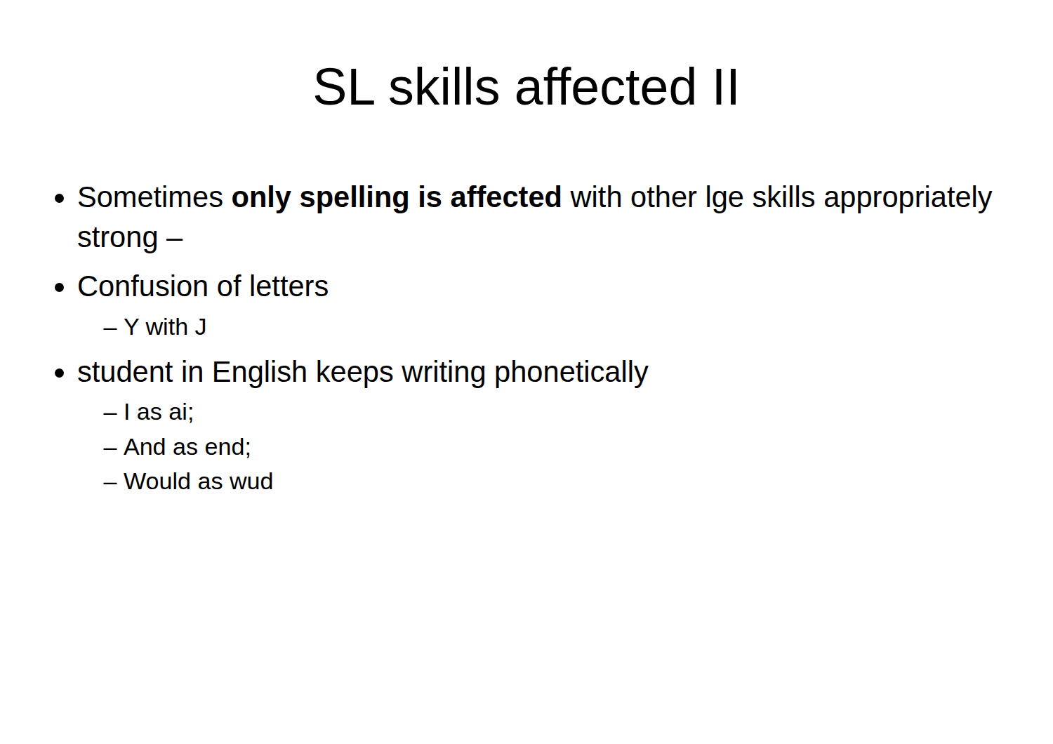SL skills affected II
Sometimes only spelling is affected with other lge skills appropriately strong –
Confusion of letters
Y with J
student in English keeps writing phonetically
I as ai;
And as end;
Would as wud